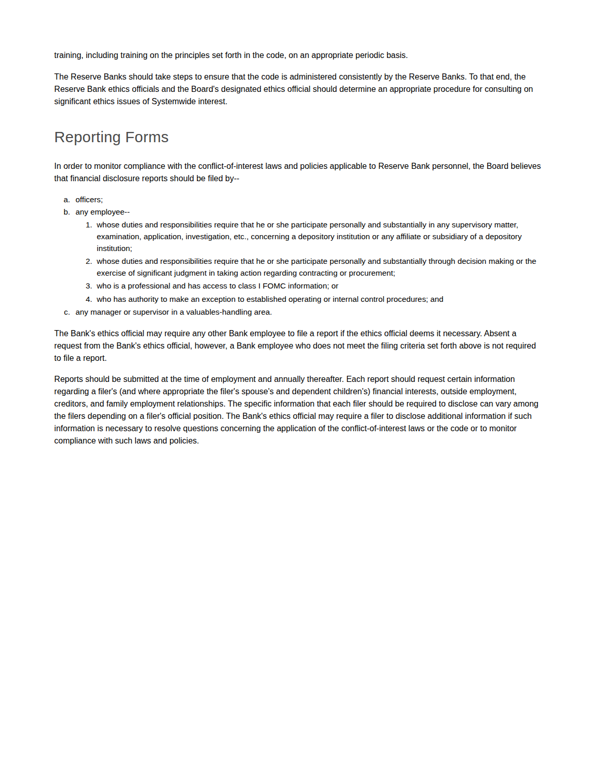training, including training on the principles set forth in the code, on an appropriate periodic basis.
The Reserve Banks should take steps to ensure that the code is administered consistently by the Reserve Banks. To that end, the Reserve Bank ethics officials and the Board's designated ethics official should determine an appropriate procedure for consulting on significant ethics issues of Systemwide interest.
Reporting Forms
In order to monitor compliance with the conflict-of-interest laws and policies applicable to Reserve Bank personnel, the Board believes that financial disclosure reports should be filed by--
officers;
any employee--
whose duties and responsibilities require that he or she participate personally and substantially in any supervisory matter, examination, application, investigation, etc., concerning a depository institution or any affiliate or subsidiary of a depository institution;
whose duties and responsibilities require that he or she participate personally and substantially through decision making or the exercise of significant judgment in taking action regarding contracting or procurement;
who is a professional and has access to class I FOMC information; or
who has authority to make an exception to established operating or internal control procedures; and
any manager or supervisor in a valuables-handling area.
The Bank's ethics official may require any other Bank employee to file a report if the ethics official deems it necessary. Absent a request from the Bank's ethics official, however, a Bank employee who does not meet the filing criteria set forth above is not required to file a report.
Reports should be submitted at the time of employment and annually thereafter. Each report should request certain information regarding a filer's (and where appropriate the filer's spouse's and dependent children's) financial interests, outside employment, creditors, and family employment relationships. The specific information that each filer should be required to disclose can vary among the filers depending on a filer's official position. The Bank's ethics official may require a filer to disclose additional information if such information is necessary to resolve questions concerning the application of the conflict-of-interest laws or the code or to monitor compliance with such laws and policies.